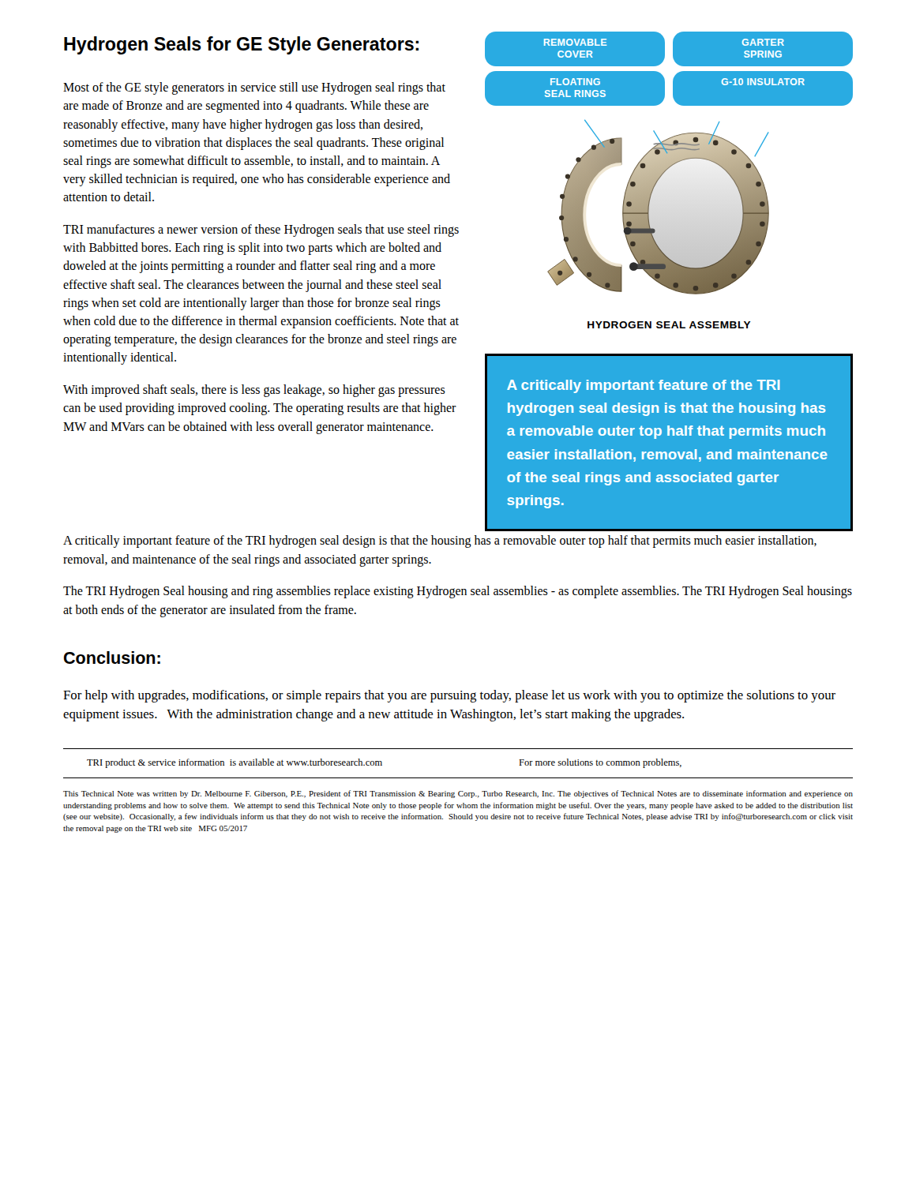Hydrogen Seals for GE Style Generators:
Most of the GE style generators in service still use Hydrogen seal rings that are made of Bronze and are segmented into 4 quadrants. While these are reasonably effective, many have higher hydrogen gas loss than desired, sometimes due to vibration that displaces the seal quadrants. These original seal rings are somewhat difficult to assemble, to install, and to maintain. A very skilled technician is required, one who has considerable experience and attention to detail.
TRI manufactures a newer version of these Hydrogen seals that use steel rings with Babbitted bores. Each ring is split into two parts which are bolted and doweled at the joints permitting a rounder and flatter seal ring and a more effective shaft seal. The clearances between the journal and these steel seal rings when set cold are intentionally larger than those for bronze seal rings when cold due to the difference in thermal expansion coefficients. Note that at operating temperature, the design clearances for the bronze and steel rings are intentionally identical.
With improved shaft seals, there is less gas leakage, so higher gas pressures can be used providing improved cooling. The operating results are that higher MW and MVars can be obtained with less overall generator maintenance.
REMOVABLE
COVER
GARTER
SPRING
FLOATING
SEAL RINGS
G-10 INSULATOR
HYDROGEN SEAL ASSEMBLY
A critically important feature of the TRI hydrogen seal design is that the housing has a removable outer top half that permits much easier installation, removal, and maintenance of the seal rings and associated garter springs.
A critically important feature of the TRI hydrogen seal design is that the housing has a removable outer top half that permits much easier installation, removal, and maintenance of the seal rings and associated garter springs.
The TRI Hydrogen Seal housing and ring assemblies replace existing Hydrogen seal assemblies - as complete assemblies. The TRI Hydrogen Seal housings at both ends of the generator are insulated from the frame.
Conclusion:
For help with upgrades, modifications, or simple repairs that you are pursuing today, please let us work with you to optimize the solutions to your equipment issues. With the administration change and a new attitude in Washington, let’s start making the upgrades.
TRI product & service information is available at www.turboresearch.com
For more solutions to common problems,
This Technical Note was written by Dr. Melbourne F. Giberson, P.E., President of TRI Transmission & Bearing Corp., Turbo Research, Inc. The objectives of Technical Notes are to disseminate information and experience on understanding problems and how to solve them. We attempt to send this Technical Note only to those people for whom the information might be useful. Over the years, many people have asked to be added to the distribution list (see our website). Occasionally, a few individuals inform us that they do not wish to receive the information. Should you desire not to receive future Technical Notes, please advise TRI by info@turboresearch.com or click visit the removal page on the TRI web site MFG 05/2017